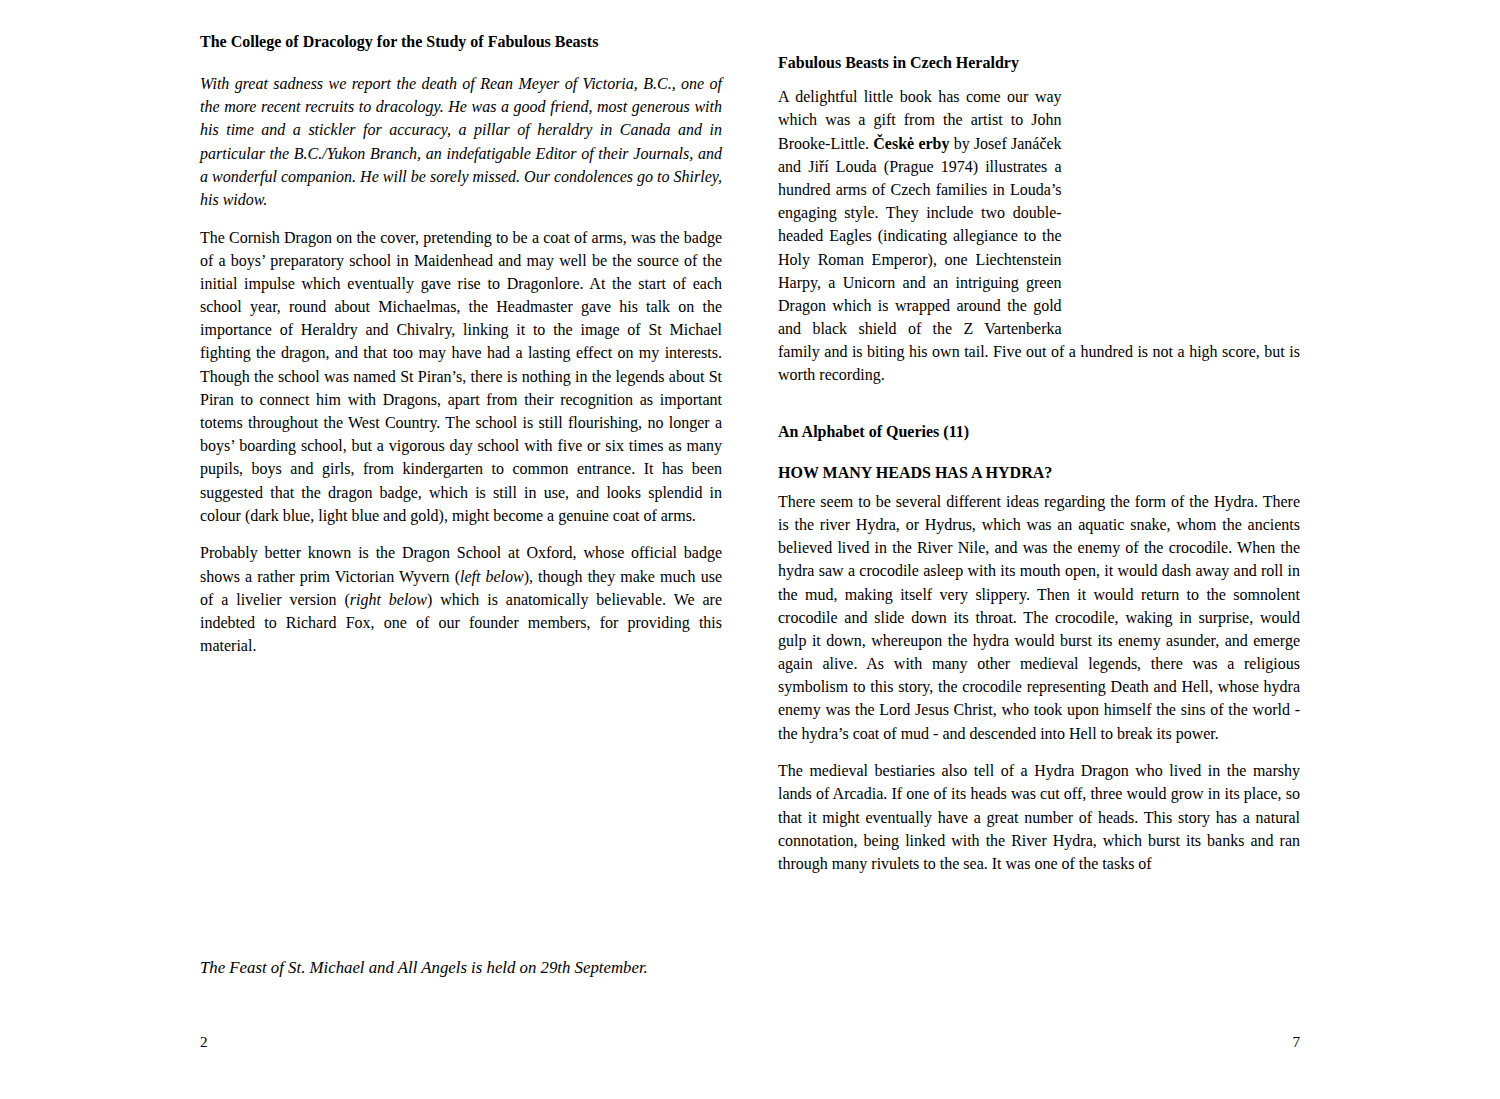The College of Dracology for the Study of Fabulous Beasts
With great sadness we report the death of Rean Meyer of Victoria, B.C., one of the more recent recruits to dracology. He was a good friend, most generous with his time and a stickler for accuracy, a pillar of heraldry in Canada and in particular the B.C./Yukon Branch, an indefatigable Editor of their Journals, and a wonderful companion. He will be sorely missed. Our condolences go to Shirley, his widow.
The Cornish Dragon on the cover, pretending to be a coat of arms, was the badge of a boys’ preparatory school in Maidenhead and may well be the source of the initial impulse which eventually gave rise to Dragonlore. At the start of each school year, round about Michaelmas, the Headmaster gave his talk on the importance of Heraldry and Chivalry, linking it to the image of St Michael fighting the dragon, and that too may have had a lasting effect on my interests. Though the school was named St Piran’s, there is nothing in the legends about St Piran to connect him with Dragons, apart from their recognition as important totems throughout the West Country. The school is still flourishing, no longer a boys’ boarding school, but a vigorous day school with five or six times as many pupils, boys and girls, from kindergarten to common entrance. It has been suggested that the dragon badge, which is still in use, and looks splendid in colour (dark blue, light blue and gold), might become a genuine coat of arms.
Probably better known is the Dragon School at Oxford, whose official badge shows a rather prim Victorian Wyvern (left below), though they make much use of a livelier version (right below) which is anatomically believable. We are indebted to Richard Fox, one of our founder members, for providing this material.
The Feast of St. Michael and All Angels is held on 29th September.
Fabulous Beasts in Czech Heraldry
A delightful little book has come our way which was a gift from the artist to John Brooke-Little. Českė erby by Josef Janáček and Jiří Louda (Prague 1974) illustrates a hundred arms of Czech families in Louda’s engaging style. They include two double-headed Eagles (indicating allegiance to the Holy Roman Emperor), one Liechtenstein Harpy, a Unicorn and an intriguing green Dragon which is wrapped around the gold and black shield of the Z Vartenberka family and is biting his own tail. Five out of a hundred is not a high score, but is worth recording.
An Alphabet of Queries (11)
HOW MANY HEADS HAS A HYDRA?
There seem to be several different ideas regarding the form of the Hydra. There is the river Hydra, or Hydrus, which was an aquatic snake, whom the ancients believed lived in the River Nile, and was the enemy of the crocodile. When the hydra saw a crocodile asleep with its mouth open, it would dash away and roll in the mud, making itself very slippery. Then it would return to the somnolent crocodile and slide down its throat. The crocodile, waking in surprise, would gulp it down, whereupon the hydra would burst its enemy asunder, and emerge again alive. As with many other medieval legends, there was a religious symbolism to this story, the crocodile representing Death and Hell, whose hydra enemy was the Lord Jesus Christ, who took upon himself the sins of the world - the hydra’s coat of mud - and descended into Hell to break its power.
The medieval bestiaries also tell of a Hydra Dragon who lived in the marshy lands of Arcadia. If one of its heads was cut off, three would grow in its place, so that it might eventually have a great number of heads. This story has a natural connotation, being linked with the River Hydra, which burst its banks and ran through many rivulets to the sea. It was one of the tasks of
2 7